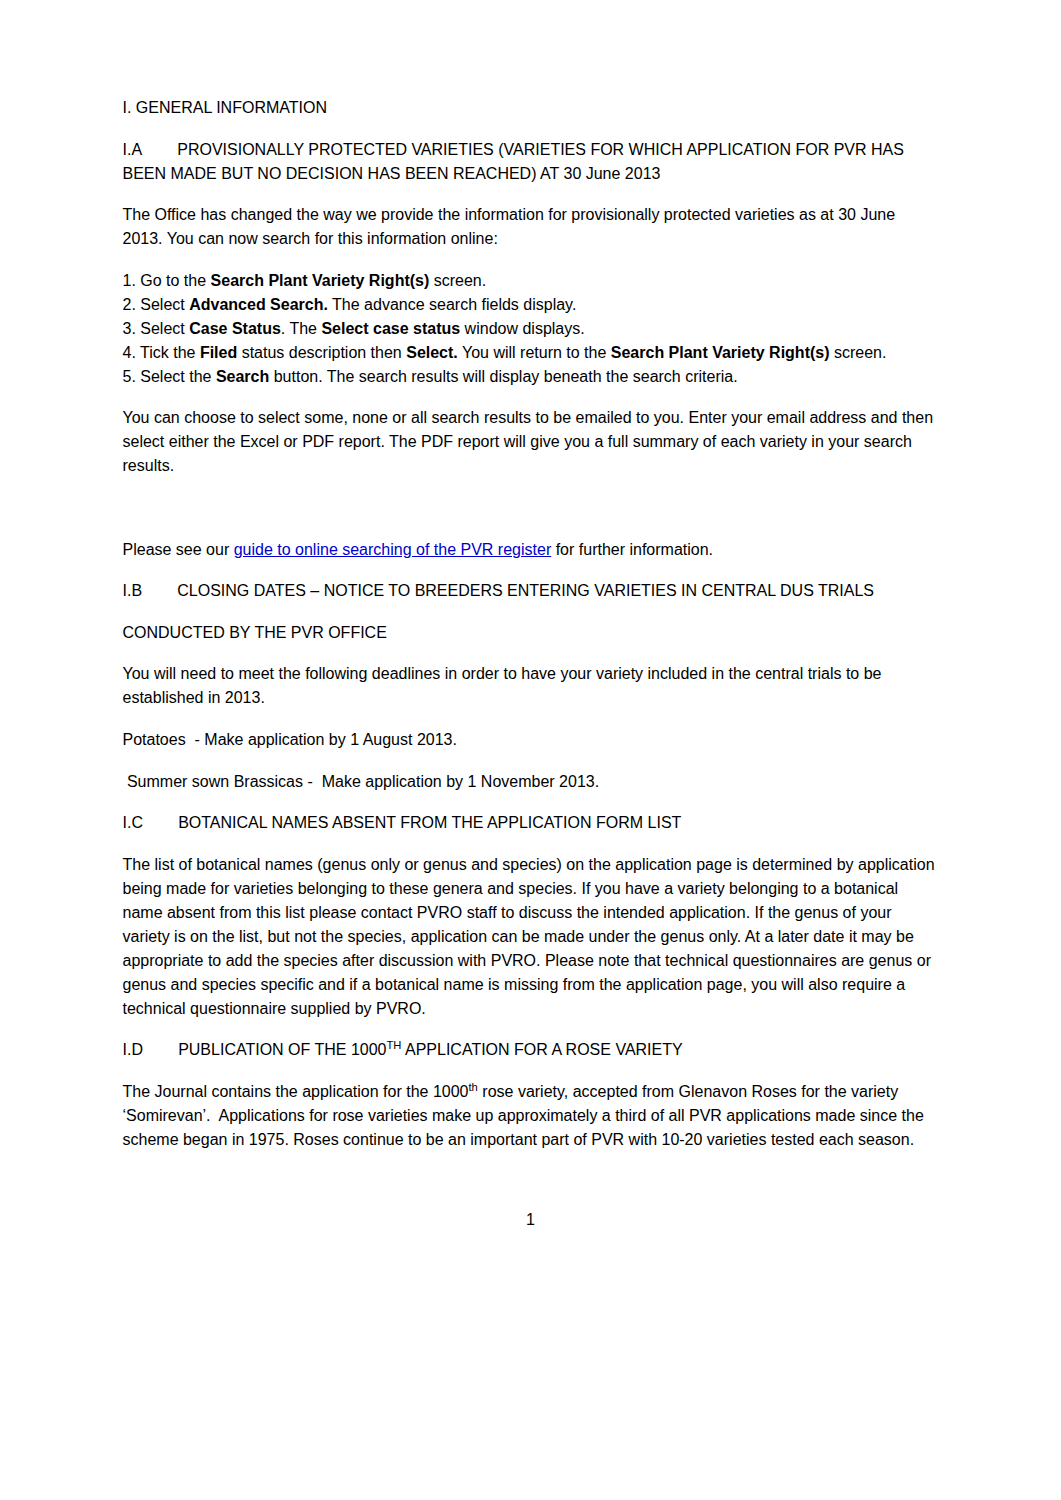I. GENERAL INFORMATION
I.A PROVISIONALLY PROTECTED VARIETIES (VARIETIES FOR WHICH APPLICATION FOR PVR HAS BEEN MADE BUT NO DECISION HAS BEEN REACHED) AT 30 June 2013
The Office has changed the way we provide the information for provisionally protected varieties as at 30 June 2013. You can now search for this information online:
1. Go to the Search Plant Variety Right(s) screen.
2. Select Advanced Search. The advance search fields display.
3. Select Case Status. The Select case status window displays.
4. Tick the Filed status description then Select. You will return to the Search Plant Variety Right(s) screen.
5. Select the Search button. The search results will display beneath the search criteria.
You can choose to select some, none or all search results to be emailed to you. Enter your email address and then select either the Excel or PDF report. The PDF report will give you a full summary of each variety in your search results.
Please see our guide to online searching of the PVR register for further information.
I.B CLOSING DATES – NOTICE TO BREEDERS ENTERING VARIETIES IN CENTRAL DUS TRIALS
CONDUCTED BY THE PVR OFFICE
You will need to meet the following deadlines in order to have your variety included in the central trials to be established in 2013.
Potatoes - Make application by 1 August 2013.
Summer sown Brassicas - Make application by 1 November 2013.
I.C BOTANICAL NAMES ABSENT FROM THE APPLICATION FORM LIST
The list of botanical names (genus only or genus and species) on the application page is determined by application being made for varieties belonging to these genera and species. If you have a variety belonging to a botanical name absent from this list please contact PVRO staff to discuss the intended application. If the genus of your variety is on the list, but not the species, application can be made under the genus only. At a later date it may be appropriate to add the species after discussion with PVRO. Please note that technical questionnaires are genus or genus and species specific and if a botanical name is missing from the application page, you will also require a technical questionnaire supplied by PVRO.
I.D PUBLICATION OF THE 1000TH APPLICATION FOR A ROSE VARIETY
The Journal contains the application for the 1000th rose variety, accepted from Glenavon Roses for the variety ‘Somirevan’. Applications for rose varieties make up approximately a third of all PVR applications made since the scheme began in 1975. Roses continue to be an important part of PVR with 10-20 varieties tested each season.
1